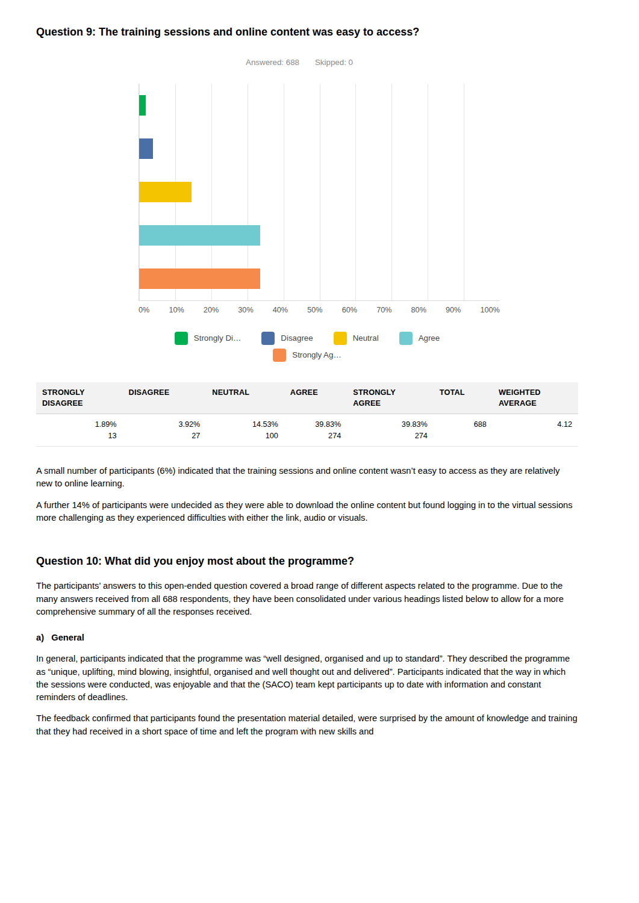Question 9: The training sessions and online content was easy to access?
Answered: 688 Skipped: 0
0% 10% 20% 30% 40% 50% 60% 70% 80% 90% 100%
Strongly Di…
Disagree
Neutral
Agree
Strongly Ag…
| Strongly Disagree | Disagree | Neutral | Agree | Strongly Agree | Total | Weighted Average |
| --- | --- | --- | --- | --- | --- | --- |
| 1.89% 13 | 3.92% 27 | 14.53% 100 | 39.83% 274 | 39.83% 274 | 688 | 4.12 |
A small number of participants (6%) indicated that the training sessions and online content wasn’t easy to access as they are relatively new to online learning.
A further 14% of participants were undecided as they were able to download the online content but found logging in to the virtual sessions more challenging as they experienced difficulties with either the link, audio or visuals.
Question 10: What did you enjoy most about the programme?
The participants’ answers to this open-ended question covered a broad range of different aspects related to the programme. Due to the many answers received from all 688 respondents, they have been consolidated under various headings listed below to allow for a more comprehensive summary of all the responses received.
a) General
In general, participants indicated that the programme was “well designed, organised and up to standard”. They described the programme as “unique, uplifting, mind blowing, insightful, organised and well thought out and delivered”. Participants indicated that the way in which the sessions were conducted, was enjoyable and that the (SACO) team kept participants up to date with information and constant reminders of deadlines.
The feedback confirmed that participants found the presentation material detailed, were surprised by the amount of knowledge and training that they had received in a short space of time and left the program with new skills and